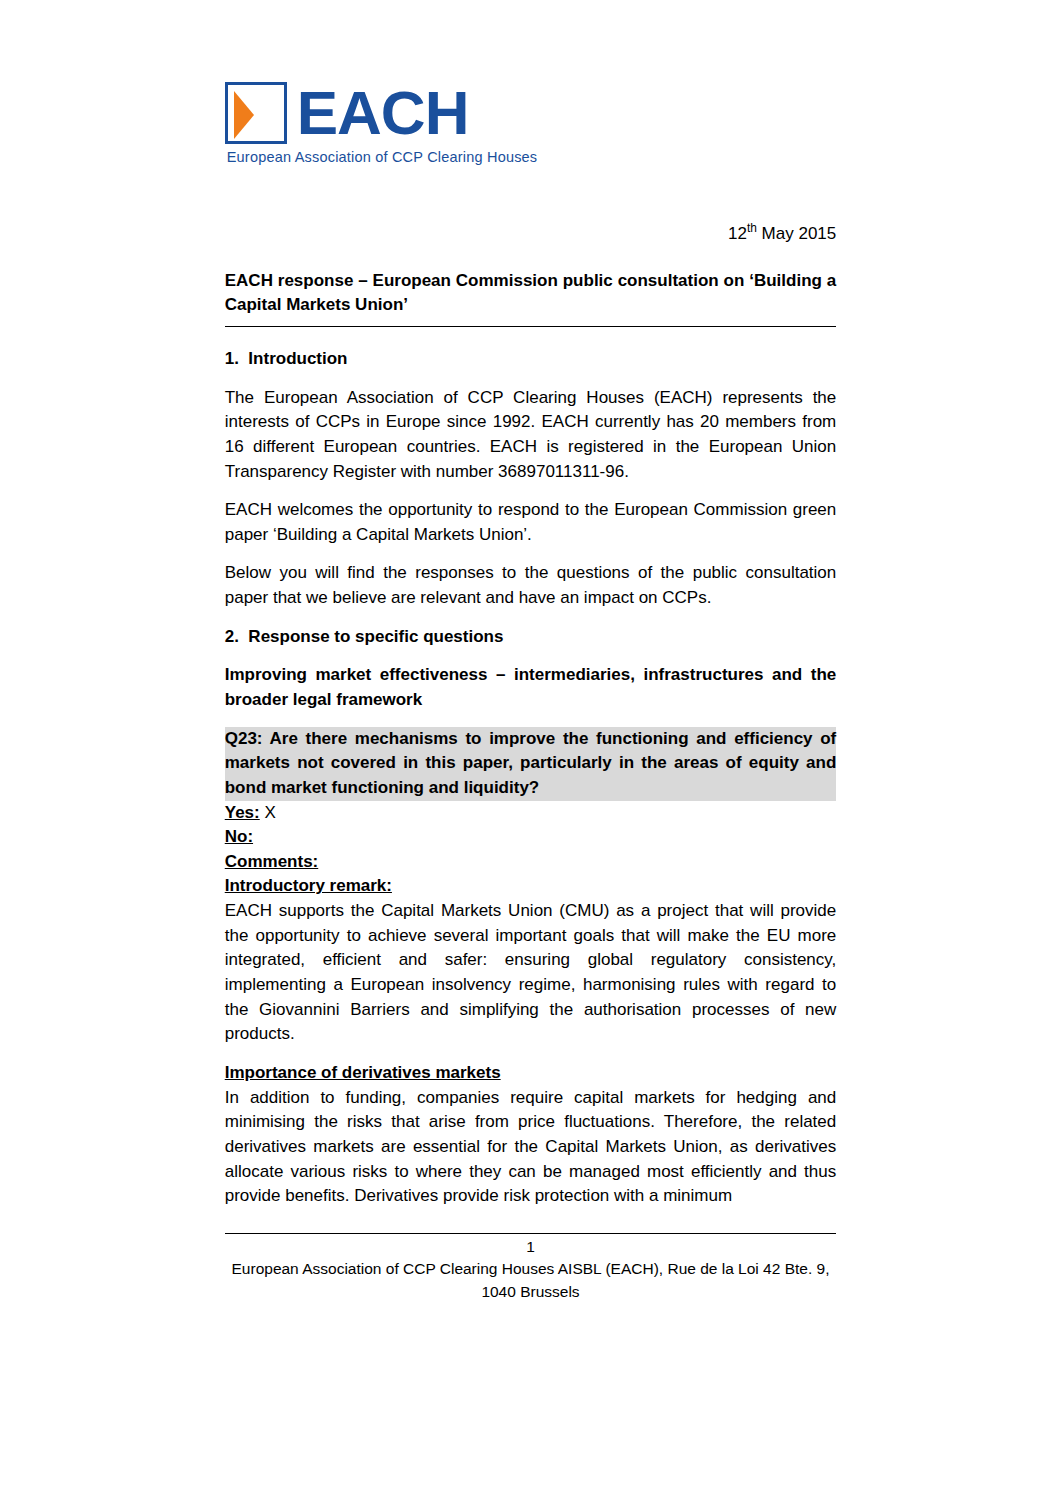EACH
European Association of CCP Clearing Houses
12th May 2015
EACH response – European Commission public consultation on ‘Building a Capital Markets Union’
1. Introduction
The European Association of CCP Clearing Houses (EACH) represents the interests of CCPs in Europe since 1992. EACH currently has 20 members from 16 different European countries. EACH is registered in the European Union Transparency Register with number 36897011311-96.
EACH welcomes the opportunity to respond to the European Commission green paper ‘Building a Capital Markets Union’.
Below you will find the responses to the questions of the public consultation paper that we believe are relevant and have an impact on CCPs.
2. Response to specific questions
Improving market effectiveness – intermediaries, infrastructures and the broader legal framework
Q23: Are there mechanisms to improve the functioning and efficiency of markets not covered in this paper, particularly in the areas of equity and bond market functioning and liquidity?
Yes: X
No:
Comments:
Introductory remark:
EACH supports the Capital Markets Union (CMU) as a project that will provide the opportunity to achieve several important goals that will make the EU more integrated, efficient and safer: ensuring global regulatory consistency, implementing a European insolvency regime, harmonising rules with regard to the Giovannini Barriers and simplifying the authorisation processes of new products.
Importance of derivatives markets
In addition to funding, companies require capital markets for hedging and minimising the risks that arise from price fluctuations. Therefore, the related derivatives markets are essential for the Capital Markets Union, as derivatives allocate various risks to where they can be managed most efficiently and thus provide benefits. Derivatives provide risk protection with a minimum
1
European Association of CCP Clearing Houses AISBL (EACH), Rue de la Loi 42 Bte. 9, 1040 Brussels